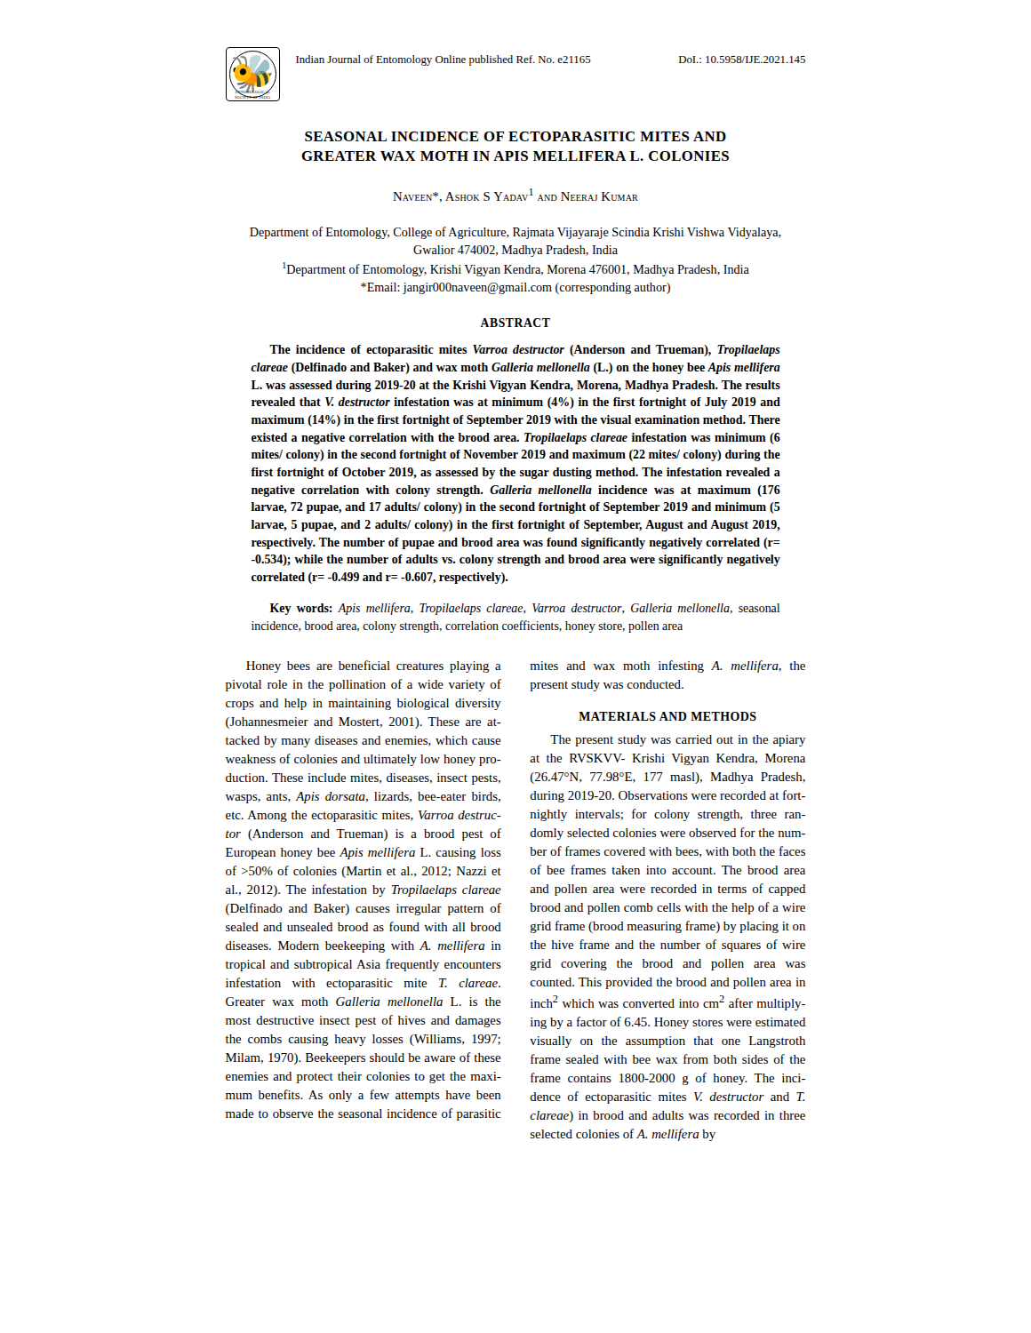🐝 ENTOMOLOGICAL SOCIETY OF INDIA
Indian Journal of Entomology Online published Ref. No. e21165 DoI.: 10.5958/IJE.2021.145
Seasonal Incidence of Ectoparasitic Mites and
Greater Wax Moth in Apis mellifera L. Colonies
Naveen*, Ashok S Yadav1 and Neeraj Kumar
Department of Entomology, College of Agriculture, Rajmata Vijayaraje Scindia Krishi Vishwa Vidyalaya,
Gwalior 474002, Madhya Pradesh, India
1 Department of Entomology, Krishi Vigyan Kendra, Morena 476001, Madhya Pradesh, India
*Email: jangir000naveen@gmail.com (corresponding author)
ABSTRACT
The incidence of ectoparasitic mites Varroa destructor (Anderson and Trueman), Tropilaelaps clareae (Delfinado and Baker) and wax moth Galleria mellonella (L.) on the honey bee Apis mellifera L. was assessed during 2019-20 at the Krishi Vigyan Kendra, Morena, Madhya Pradesh. The results revealed that V. destructor infestation was at minimum (4%) in the first fortnight of July 2019 and maximum (14%) in the first fortnight of September 2019 with the visual examination method. There existed a negative correlation with the brood area. Tropilaelaps clareae infestation was minimum (6 mites/ colony) in the second fortnight of November 2019 and maximum (22 mites/ colony) during the first fortnight of October 2019, as assessed by the sugar dusting method. The infestation revealed a negative correlation with colony strength. Galleria mellonella incidence was at maximum (176 larvae, 72 pupae, and 17 adults/ colony) in the second fortnight of September 2019 and minimum (5 larvae, 5 pupae, and 2 adults/ colony) in the first fortnight of September, August and August 2019, respectively. The number of pupae and brood area was found significantly negatively correlated (r= -0.534); while the number of adults vs. colony strength and brood area were significantly negatively correlated (r= -0.499 and r= -0.607, respectively).
Key words: Apis mellifera, Tropilaelaps clareae, Varroa destructor, Galleria mellonella, seasonal incidence, brood area, colony strength, correlation coefficients, honey store, pollen area
Honey bees are beneficial creatures playing a pivotal role in the pollination of a wide variety of crops and help in maintaining biological diversity (Johannesmeier and Mostert, 2001). These are attacked by many diseases and enemies, which cause weakness of colonies and ultimately low honey production. These include mites, diseases, insect pests, wasps, ants, Apis dorsata, lizards, bee-eater birds, etc. Among the ectoparasitic mites, Varroa destructor (Anderson and Trueman) is a brood pest of European honey bee Apis mellifera L. causing loss of >50% of colonies (Martin et al., 2012; Nazzi et al., 2012). The infestation by Tropilaelaps clareae (Delfinado and Baker) causes irregular pattern of sealed and unsealed brood as found with all brood diseases. Modern beekeeping with A. mellifera in tropical and subtropical Asia frequently encounters infestation with ectoparasitic mite T. clareae. Greater wax moth Galleria mellonella L. is the most destructive insect pest of hives and damages the combs causing heavy losses (Williams, 1997; Milam, 1970). Beekeepers should be aware of these enemies and protect their colonies to get the maximum benefits. As only a few attempts have been made to observe the seasonal incidence of parasitic mites and wax moth infesting A. mellifera, the present study was conducted.
MATERIALS AND METHODS
The present study was carried out in the apiary at the RVSKVV- Krishi Vigyan Kendra, Morena (26.47°N, 77.98°E, 177 masl), Madhya Pradesh, during 2019-20. Observations were recorded at fortnightly intervals; for colony strength, three randomly selected colonies were observed for the number of frames covered with bees, with both the faces of bee frames taken into account. The brood area and pollen area were recorded in terms of capped brood and pollen comb cells with the help of a wire grid frame (brood measuring frame) by placing it on the hive frame and the number of squares of wire grid covering the brood and pollen area was counted. This provided the brood and pollen area in inch2 which was converted into cm2 after multiplying by a factor of 6.45. Honey stores were estimated visually on the assumption that one Langstroth frame sealed with bee wax from both sides of the frame contains 1800-2000 g of honey. The incidence of ectoparasitic mites V. destructor and T. clareae) in brood and adults was recorded in three selected colonies of A. mellifera by